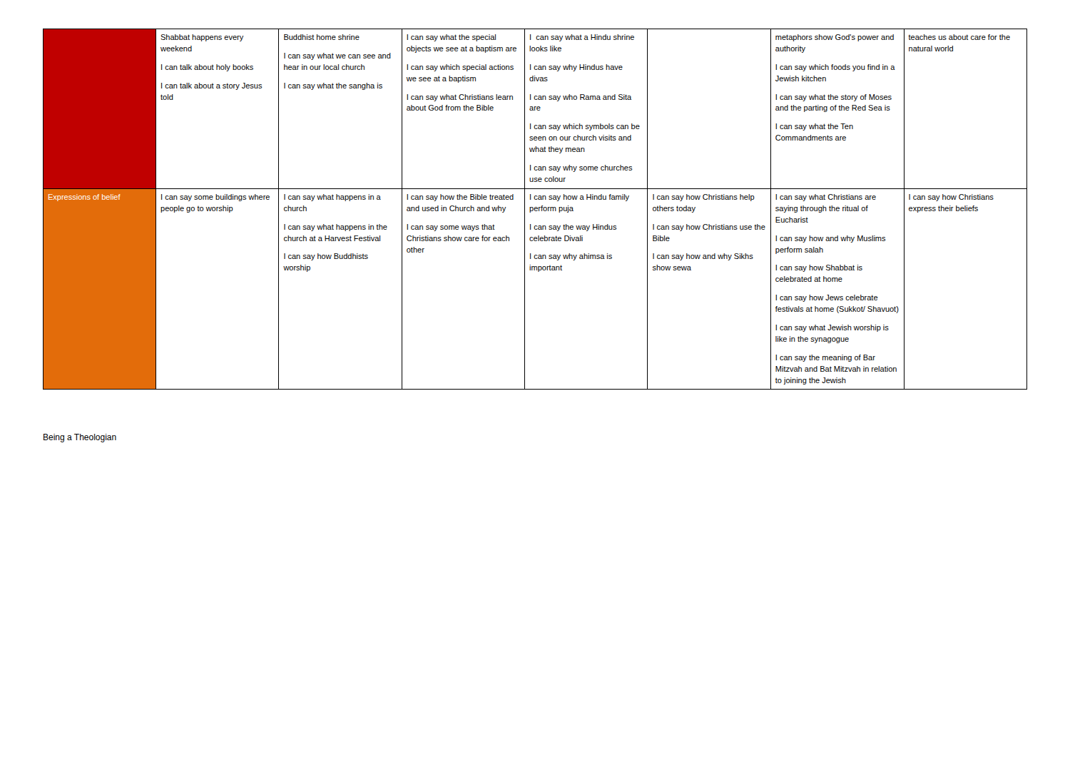| | Shabbat happens every weekend I can talk about holy books I can talk about a story Jesus told | Buddhist home shrine I can say what we can see and hear in our local church I can say what the sangha is | I can say what the special objects we see at a baptism are I can say which special actions we see at a baptism I can say what Christians learn about God from the Bible | I can say what a Hindu shrine looks like I can say why Hindus have divas I can say who Rama and Sita are I can say which symbols can be seen on our church visits and what they mean I can say why some churches use colour | | metaphors show God's power and authority I can say which foods you find in a Jewish kitchen I can say what the story of Moses and the parting of the Red Sea is I can say what the Ten Commandments are | teaches us about care for the natural world |
| Expressions of belief | I can say some buildings where people go to worship | I can say what happens in a church I can say what happens in the church at a Harvest Festival I can say how Buddhists worship | I can say how the Bible treated and used in Church and why I can say some ways that Christians show care for each other | I can say how a Hindu family perform puja I can say the way Hindus celebrate Divali I can say why ahimsa is important | I can say how Christians help others today I can say how Christians use the Bible I can say how and why Sikhs show sewa | I can say what Christians are saying through the ritual of Eucharist I can say how and why Muslims perform salah I can say how Shabbat is celebrated at home I can say how Jews celebrate festivals at home (Sukkot/ Shavuot) I can say what Jewish worship is like in the synagogue I can say the meaning of Bar Mitzvah and Bat Mitzvah in relation to joining the Jewish | I can say how Christians express their beliefs |
Being a Theologian